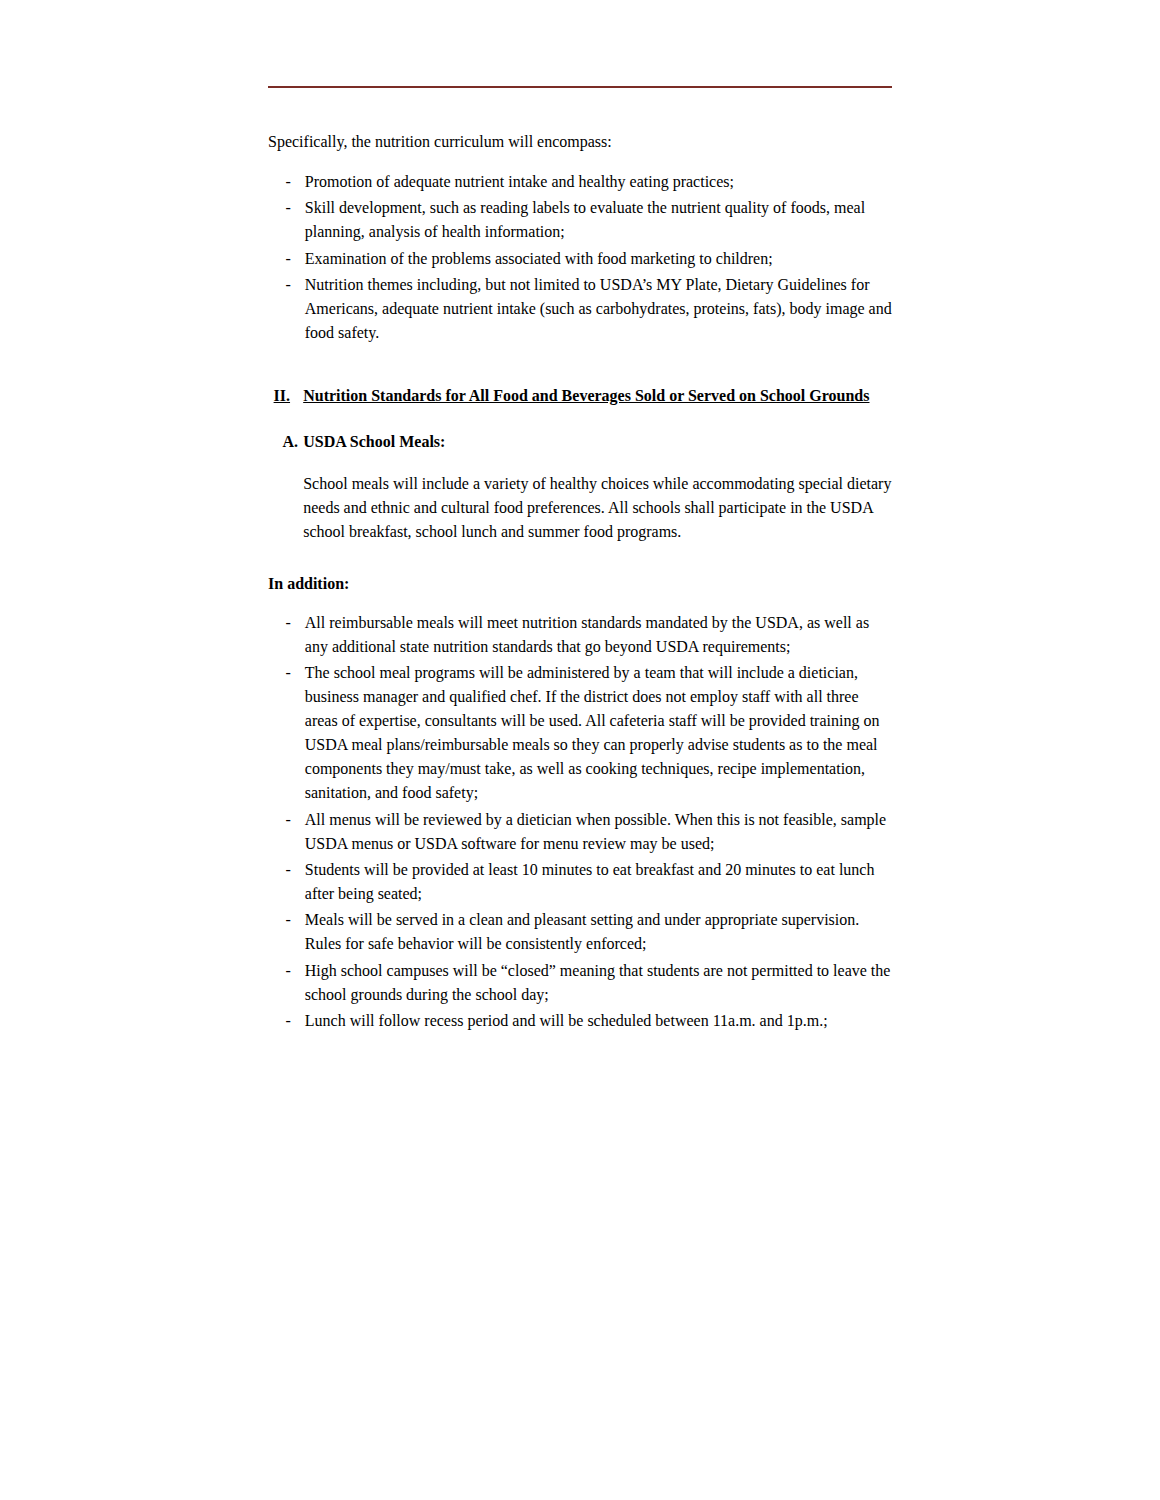Specifically, the nutrition curriculum will encompass:
Promotion of adequate nutrient intake and healthy eating practices;
Skill development, such as reading labels to evaluate the nutrient quality of foods, meal planning, analysis of health information;
Examination of the problems associated with food marketing to children;
Nutrition themes including, but not limited to USDA’s MY Plate, Dietary Guidelines for Americans, adequate nutrient intake (such as carbohydrates, proteins, fats), body image and food safety.
II. Nutrition Standards for All Food and Beverages Sold or Served on School Grounds
A. USDA School Meals:
School meals will include a variety of healthy choices while accommodating special dietary needs and ethnic and cultural food preferences. All schools shall participate in the USDA school breakfast, school lunch and summer food programs.
In addition:
All reimbursable meals will meet nutrition standards mandated by the USDA, as well as any additional state nutrition standards that go beyond USDA requirements;
The school meal programs will be administered by a team that will include a dietician, business manager and qualified chef. If the district does not employ staff with all three areas of expertise, consultants will be used. All cafeteria staff will be provided training on USDA meal plans/reimbursable meals so they can properly advise students as to the meal components they may/must take, as well as cooking techniques, recipe implementation, sanitation, and food safety;
All menus will be reviewed by a dietician when possible. When this is not feasible, sample USDA menus or USDA software for menu review may be used;
Students will be provided at least 10 minutes to eat breakfast and 20 minutes to eat lunch after being seated;
Meals will be served in a clean and pleasant setting and under appropriate supervision. Rules for safe behavior will be consistently enforced;
High school campuses will be “closed” meaning that students are not permitted to leave the school grounds during the school day;
Lunch will follow recess period and will be scheduled between 11a.m. and 1p.m.;